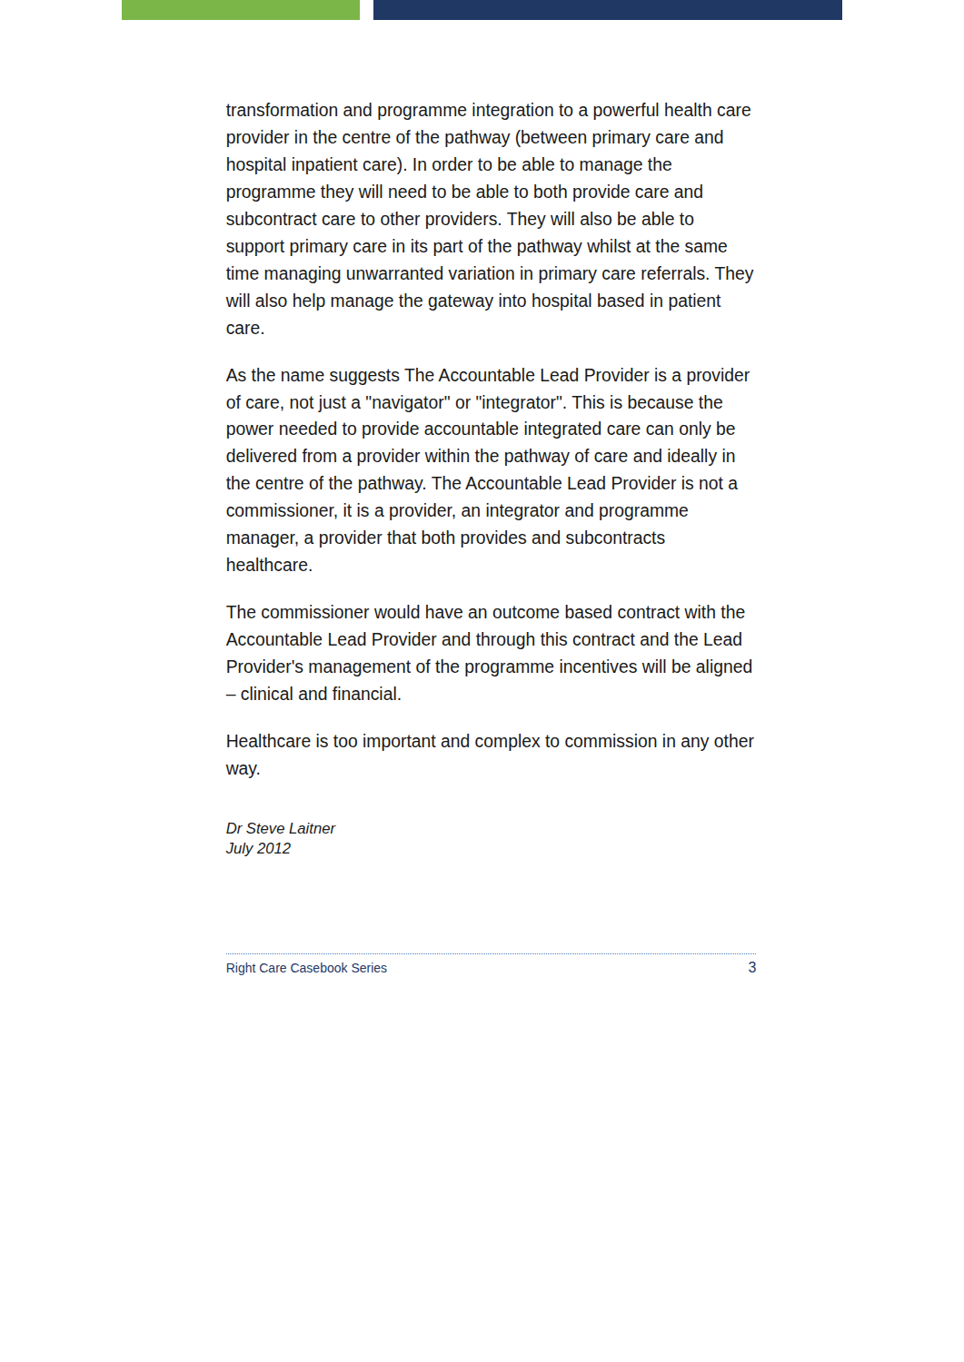transformation and programme integration to a powerful health care provider in the centre of the pathway (between primary care and hospital inpatient care). In order to be able to manage the programme they will need to be able to both provide care and subcontract care to other providers. They will also be able to support primary care in its part of the pathway whilst at the same time managing unwarranted variation in primary care referrals. They will also help manage the gateway into hospital based in patient care.
As the name suggests The Accountable Lead Provider is a provider of care, not just a "navigator" or "integrator". This is because the power needed to provide accountable integrated care can only be delivered from a provider within the pathway of care and ideally in the centre of the pathway. The Accountable Lead Provider is not a commissioner, it is a provider, an integrator and programme manager, a provider that both provides and subcontracts healthcare.
The commissioner would have an outcome based contract with the Accountable Lead Provider and through this contract and the Lead Provider's management of the programme incentives will be aligned – clinical and financial.
Healthcare is too important and complex to commission in any other way.
Dr Steve Laitner
July 2012
Right Care Casebook Series 3